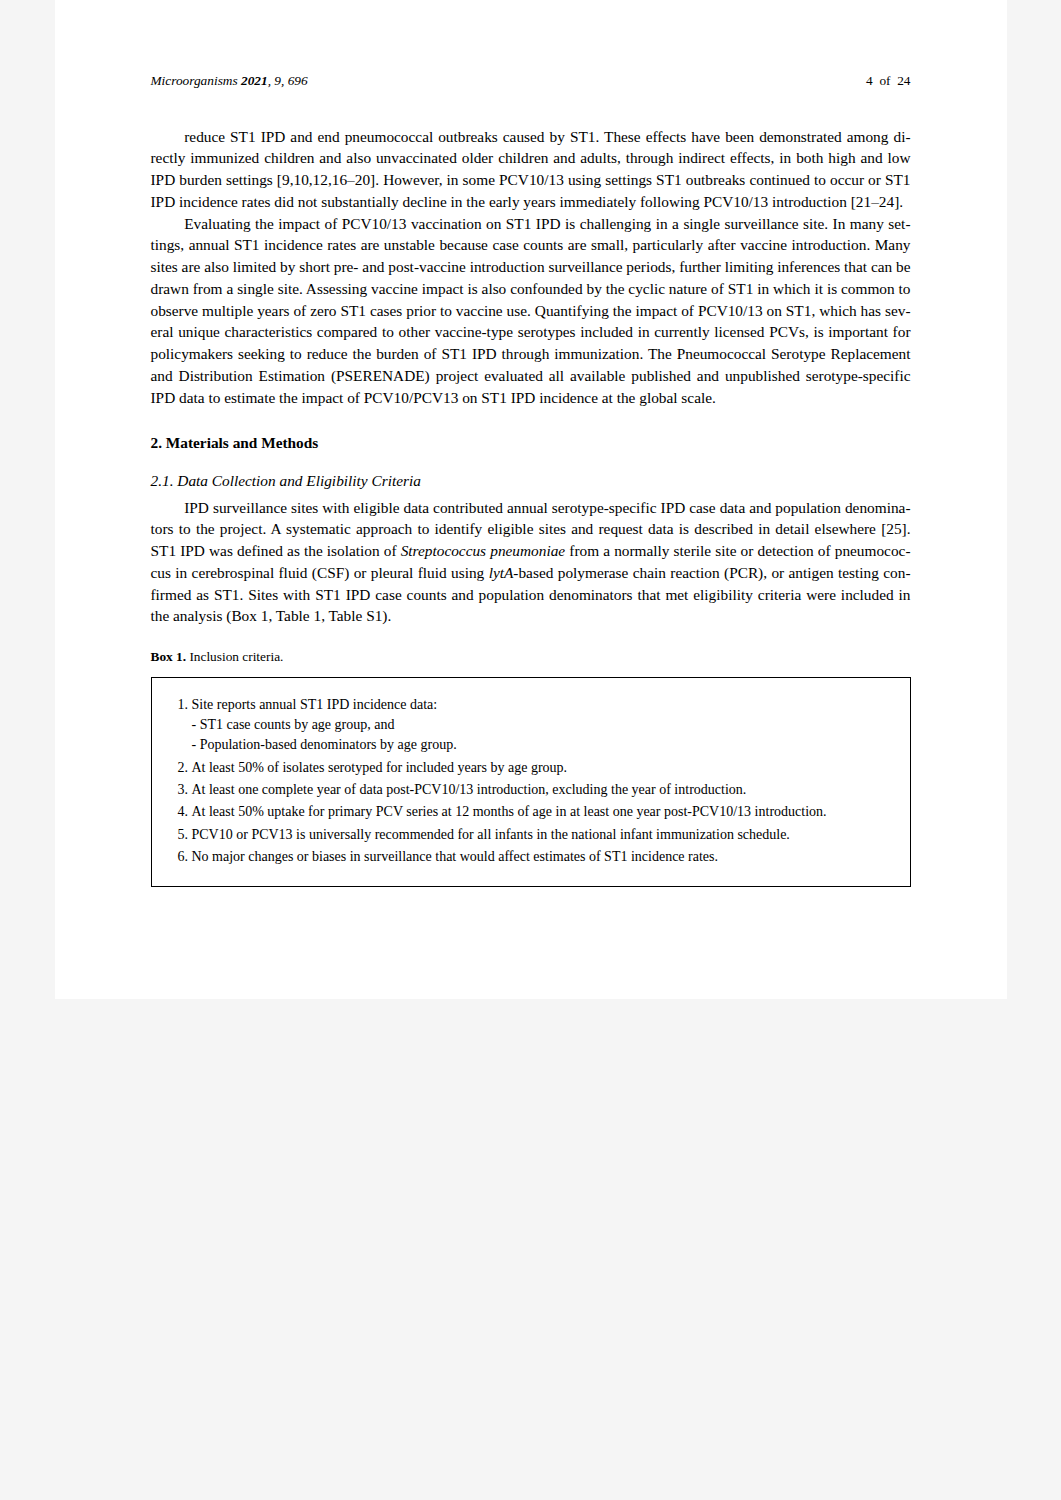Microorganisms 2021, 9, 696 4 of 24
reduce ST1 IPD and end pneumococcal outbreaks caused by ST1. These effects have been demonstrated among directly immunized children and also unvaccinated older children and adults, through indirect effects, in both high and low IPD burden settings [9,10,12,16–20]. However, in some PCV10/13 using settings ST1 outbreaks continued to occur or ST1 IPD incidence rates did not substantially decline in the early years immediately following PCV10/13 introduction [21–24].
Evaluating the impact of PCV10/13 vaccination on ST1 IPD is challenging in a single surveillance site. In many settings, annual ST1 incidence rates are unstable because case counts are small, particularly after vaccine introduction. Many sites are also limited by short pre- and post-vaccine introduction surveillance periods, further limiting inferences that can be drawn from a single site. Assessing vaccine impact is also confounded by the cyclic nature of ST1 in which it is common to observe multiple years of zero ST1 cases prior to vaccine use. Quantifying the impact of PCV10/13 on ST1, which has several unique characteristics compared to other vaccine-type serotypes included in currently licensed PCVs, is important for policymakers seeking to reduce the burden of ST1 IPD through immunization. The Pneumococcal Serotype Replacement and Distribution Estimation (PSERENADE) project evaluated all available published and unpublished serotype-specific IPD data to estimate the impact of PCV10/PCV13 on ST1 IPD incidence at the global scale.
2. Materials and Methods
2.1. Data Collection and Eligibility Criteria
IPD surveillance sites with eligible data contributed annual serotype-specific IPD case data and population denominators to the project. A systematic approach to identify eligible sites and request data is described in detail elsewhere [25]. ST1 IPD was defined as the isolation of Streptococcus pneumoniae from a normally sterile site or detection of pneumococcus in cerebrospinal fluid (CSF) or pleural fluid using lytA-based polymerase chain reaction (PCR), or antigen testing confirmed as ST1. Sites with ST1 IPD case counts and population denominators that met eligibility criteria were included in the analysis (Box 1, Table 1, Table S1).
Box 1. Inclusion criteria.
Site reports annual ST1 IPD incidence data: - ST1 case counts by age group, and - Population-based denominators by age group.
At least 50% of isolates serotyped for included years by age group.
At least one complete year of data post-PCV10/13 introduction, excluding the year of introduction.
At least 50% uptake for primary PCV series at 12 months of age in at least one year post-PCV10/13 introduction.
PCV10 or PCV13 is universally recommended for all infants in the national infant immunization schedule.
No major changes or biases in surveillance that would affect estimates of ST1 incidence rates.